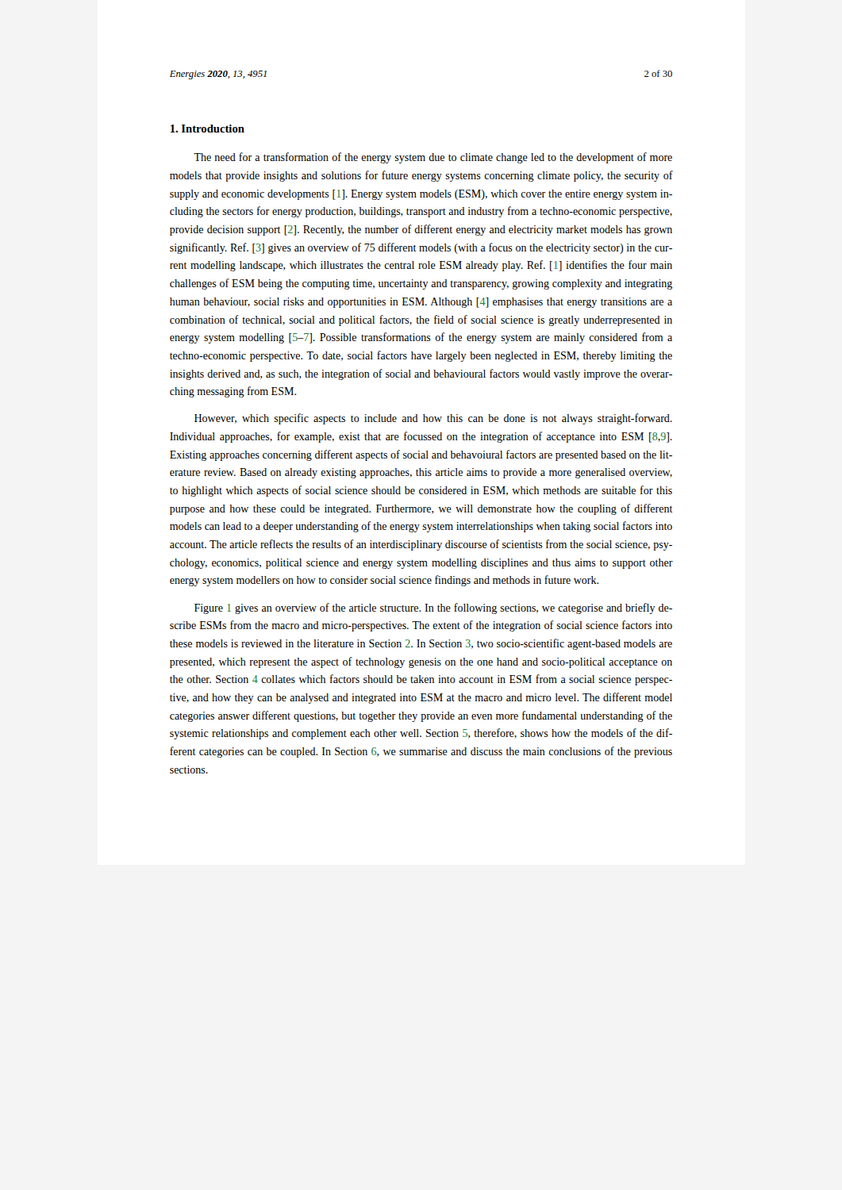Energies 2020, 13, 4951
2 of 30
1. Introduction
The need for a transformation of the energy system due to climate change led to the development of more models that provide insights and solutions for future energy systems concerning climate policy, the security of supply and economic developments [1]. Energy system models (ESM), which cover the entire energy system including the sectors for energy production, buildings, transport and industry from a techno-economic perspective, provide decision support [2]. Recently, the number of different energy and electricity market models has grown significantly. Ref. [3] gives an overview of 75 different models (with a focus on the electricity sector) in the current modelling landscape, which illustrates the central role ESM already play. Ref. [1] identifies the four main challenges of ESM being the computing time, uncertainty and transparency, growing complexity and integrating human behaviour, social risks and opportunities in ESM. Although [4] emphasises that energy transitions are a combination of technical, social and political factors, the field of social science is greatly underrepresented in energy system modelling [5–7]. Possible transformations of the energy system are mainly considered from a techno-economic perspective. To date, social factors have largely been neglected in ESM, thereby limiting the insights derived and, as such, the integration of social and behavioural factors would vastly improve the overarching messaging from ESM.
However, which specific aspects to include and how this can be done is not always straight-forward. Individual approaches, for example, exist that are focussed on the integration of acceptance into ESM [8,9]. Existing approaches concerning different aspects of social and behavoiural factors are presented based on the literature review. Based on already existing approaches, this article aims to provide a more generalised overview, to highlight which aspects of social science should be considered in ESM, which methods are suitable for this purpose and how these could be integrated. Furthermore, we will demonstrate how the coupling of different models can lead to a deeper understanding of the energy system interrelationships when taking social factors into account. The article reflects the results of an interdisciplinary discourse of scientists from the social science, psychology, economics, political science and energy system modelling disciplines and thus aims to support other energy system modellers on how to consider social science findings and methods in future work.
Figure 1 gives an overview of the article structure. In the following sections, we categorise and briefly describe ESMs from the macro and micro-perspectives. The extent of the integration of social science factors into these models is reviewed in the literature in Section 2. In Section 3, two socio-scientific agent-based models are presented, which represent the aspect of technology genesis on the one hand and socio-political acceptance on the other. Section 4 collates which factors should be taken into account in ESM from a social science perspective, and how they can be analysed and integrated into ESM at the macro and micro level. The different model categories answer different questions, but together they provide an even more fundamental understanding of the systemic relationships and complement each other well. Section 5, therefore, shows how the models of the different categories can be coupled. In Section 6, we summarise and discuss the main conclusions of the previous sections.